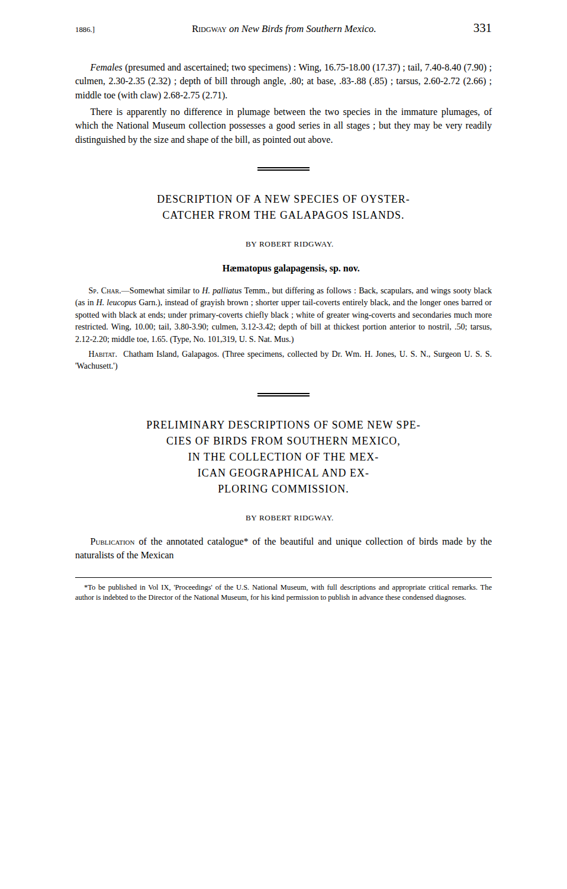1886.] Ridgway on New Birds from Southern Mexico. 331
Females (presumed and ascertained; two specimens) : Wing, 16.75-18.00 (17.37) ; tail, 7.40-8.40 (7.90) ; culmen, 2.30-2.35 (2.32) ; depth of bill through angle, .80; at base, .83-.88 (.85) ; tarsus, 2.60-2.72 (2.66) ; middle toe (with claw) 2.68-2.75 (2.71).
There is apparently no difference in plumage between the two species in the immature plumages, of which the National Museum collection possesses a good series in all stages ; but they may be very readily distinguished by the size and shape of the bill, as pointed out above.
DESCRIPTION OF A NEW SPECIES OF OYSTER-
CATCHER FROM THE GALAPAGOS ISLANDS.
BY ROBERT RIDGWAY.
Hæmatopus galapagensis, sp. nov.
Sp. Char.—Somewhat similar to H. palliatus Temm., but differing as follows : Back, scapulars, and wings sooty black (as in H. leucopus Garn.), instead of grayish brown ; shorter upper tail-coverts entirely black, and the longer ones barred or spotted with black at ends; under primary-coverts chiefly black ; white of greater wing-coverts and secondaries much more restricted. Wing, 10.00; tail, 3.80-3.90; culmen, 3.12-3.42; depth of bill at thickest portion anterior to nostril, .50; tarsus, 2.12-2.20; middle toe, 1.65. (Type, No. 101,319, U. S. Nat. Mus.)
Habitat. Chatham Island, Galapagos. (Three specimens, collected by Dr. Wm. H. Jones, U. S. N., Surgeon U. S. S. 'Wachusett.')
PRELIMINARY DESCRIPTIONS OF SOME NEW SPE-
CIES OF BIRDS FROM SOUTHERN MEXICO,
IN THE COLLECTION OF THE MEX-
ICAN GEOGRAPHICAL AND EX-
PLORING COMMISSION.
BY ROBERT RIDGWAY.
Publication of the annotated catalogue* of the beautiful and unique collection of birds made by the naturalists of the Mexican
*To be published in Vol IX, 'Proceedings' of the U.S. National Museum, with full descriptions and appropriate critical remarks. The author is indebted to the Director of the National Museum, for his kind permission to publish in advance these condensed diagnoses.